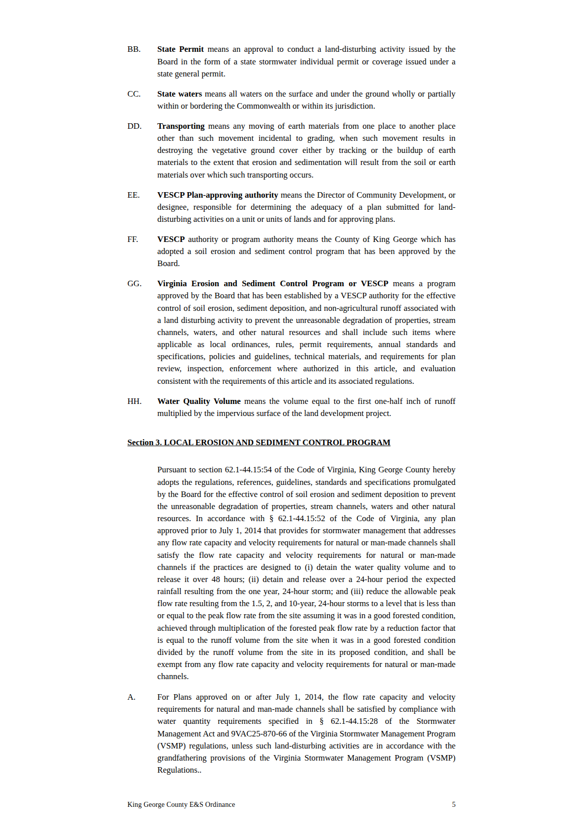BB.
State Permit means an approval to conduct a land-disturbing activity issued by the Board in the form of a state stormwater individual permit or coverage issued under a state general permit.
CC.
State waters means all waters on the surface and under the ground wholly or partially within or bordering the Commonwealth or within its jurisdiction.
DD.
Transporting means any moving of earth materials from one place to another place other than such movement incidental to grading, when such movement results in destroying the vegetative ground cover either by tracking or the buildup of earth materials to the extent that erosion and sedimentation will result from the soil or earth materials over which such transporting occurs.
EE.
VESCP Plan-approving authority means the Director of Community Development, or designee, responsible for determining the adequacy of a plan submitted for land-disturbing activities on a unit or units of lands and for approving plans.
FF.
VESCP authority or program authority means the County of King George which has adopted a soil erosion and sediment control program that has been approved by the Board.
GG.
Virginia Erosion and Sediment Control Program or VESCP means a program approved by the Board that has been established by a VESCP authority for the effective control of soil erosion, sediment deposition, and non-agricultural runoff associated with a land disturbing activity to prevent the unreasonable degradation of properties, stream channels, waters, and other natural resources and shall include such items where applicable as local ordinances, rules, permit requirements, annual standards and specifications, policies and guidelines, technical materials, and requirements for plan review, inspection, enforcement where authorized in this article, and evaluation consistent with the requirements of this article and its associated regulations.
HH.
Water Quality Volume means the volume equal to the first one-half inch of runoff multiplied by the impervious surface of the land development project.
Section 3. LOCAL EROSION AND SEDIMENT CONTROL PROGRAM
Pursuant to section 62.1-44.15:54 of the Code of Virginia, King George County hereby adopts the regulations, references, guidelines, standards and specifications promulgated by the Board for the effective control of soil erosion and sediment deposition to prevent the unreasonable degradation of properties, stream channels, waters and other natural resources. In accordance with § 62.1-44.15:52 of the Code of Virginia, any plan approved prior to July 1, 2014 that provides for stormwater management that addresses any flow rate capacity and velocity requirements for natural or man-made channels shall satisfy the flow rate capacity and velocity requirements for natural or man-made channels if the practices are designed to (i) detain the water quality volume and to release it over 48 hours; (ii) detain and release over a 24-hour period the expected rainfall resulting from the one year, 24-hour storm; and (iii) reduce the allowable peak flow rate resulting from the 1.5, 2, and 10-year, 24-hour storms to a level that is less than or equal to the peak flow rate from the site assuming it was in a good forested condition, achieved through multiplication of the forested peak flow rate by a reduction factor that is equal to the runoff volume from the site when it was in a good forested condition divided by the runoff volume from the site in its proposed condition, and shall be exempt from any flow rate capacity and velocity requirements for natural or man-made channels.
A.
For Plans approved on or after July 1, 2014, the flow rate capacity and velocity requirements for natural and man-made channels shall be satisfied by compliance with water quantity requirements specified in § 62.1-44.15:28 of the Stormwater Management Act and 9VAC25-870-66 of the Virginia Stormwater Management Program (VSMP) regulations, unless such land-disturbing activities are in accordance with the grandfathering provisions of the Virginia Stormwater Management Program (VSMP) Regulations..
King George County E&S Ordinance
5